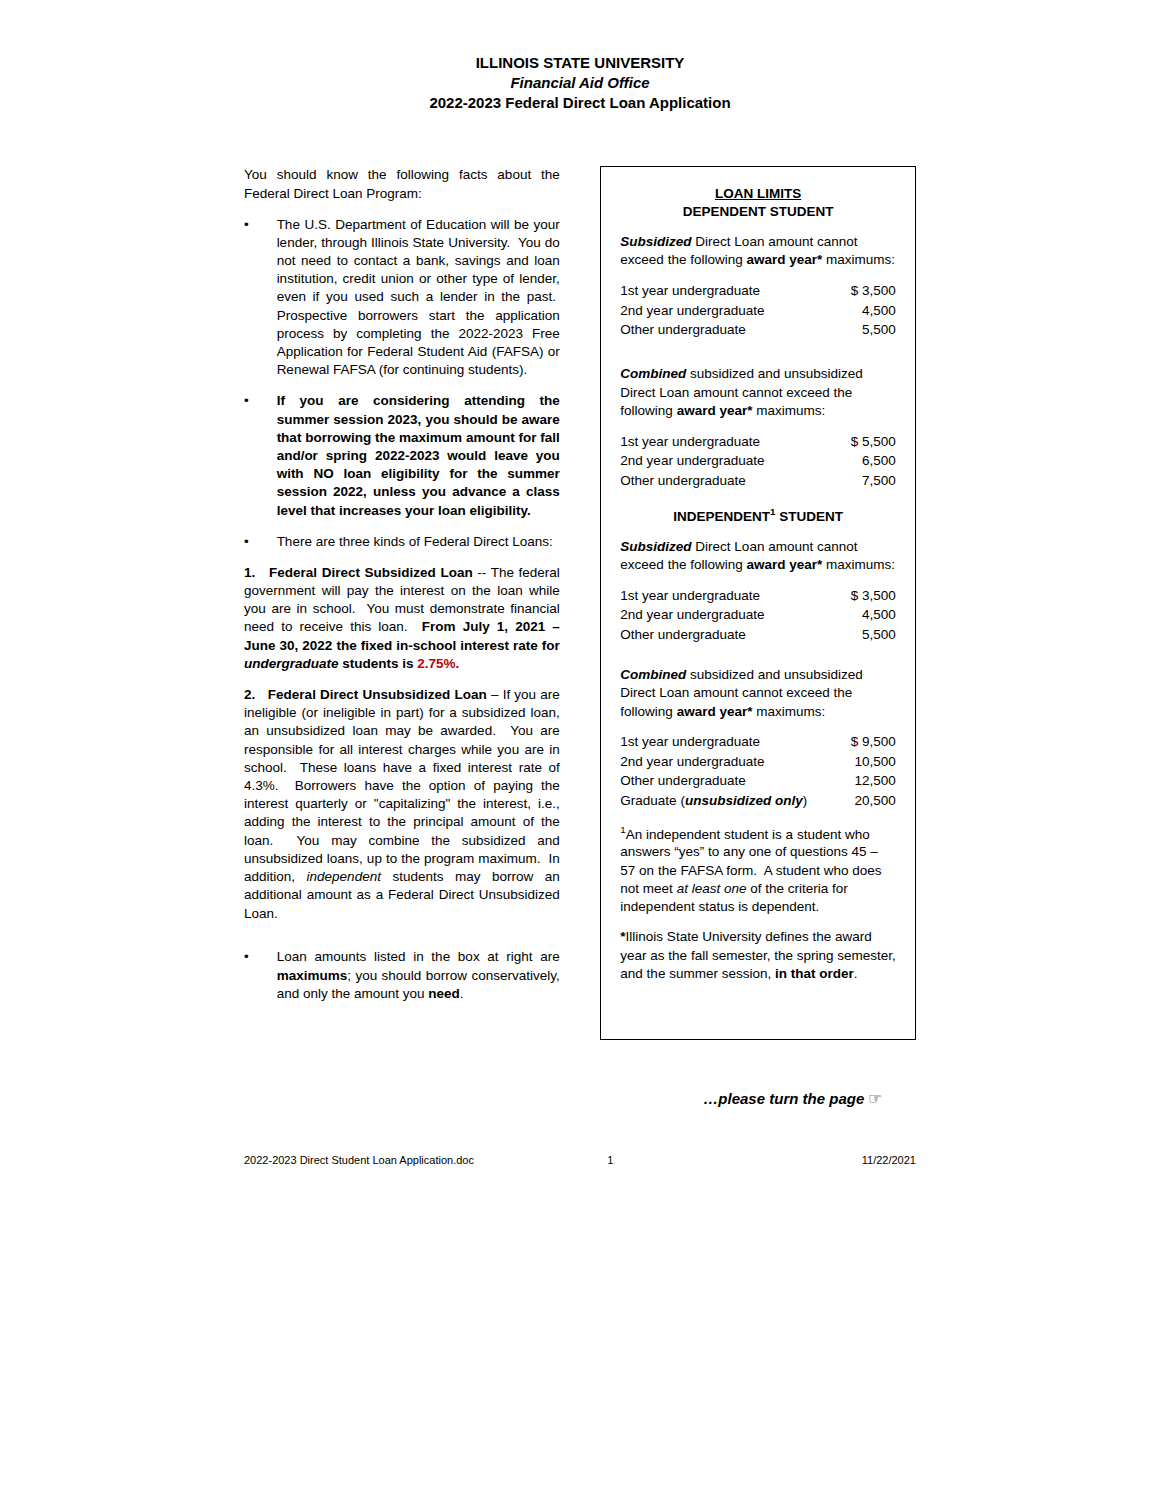ILLINOIS STATE UNIVERSITY
Financial Aid Office
2022-2023 Federal Direct Loan Application
You should know the following facts about the Federal Direct Loan Program:
•
The U.S. Department of Education will be your lender, through Illinois State University. You do not need to contact a bank, savings and loan institution, credit union or other type of lender, even if you used such a lender in the past. Prospective borrowers start the application process by completing the 2022-2023 Free Application for Federal Student Aid (FAFSA) or Renewal FAFSA (for continuing students).
•
If you are considering attending the summer session 2023, you should be aware that borrowing the maximum amount for fall and/or spring 2022-2023 would leave you with NO loan eligibility for the summer session 2022, unless you advance a class level that increases your loan eligibility.
•
There are three kinds of Federal Direct Loans:
1. Federal Direct Subsidized Loan -- The federal government will pay the interest on the loan while you are in school. You must demonstrate financial need to receive this loan. From July 1, 2021 – June 30, 2022 the fixed in-school interest rate for undergraduate students is 2.75%.
2. Federal Direct Unsubsidized Loan – If you are ineligible (or ineligible in part) for a subsidized loan, an unsubsidized loan may be awarded. You are responsible for all interest charges while you are in school. These loans have a fixed interest rate of 4.3%. Borrowers have the option of paying the interest quarterly or "capitalizing" the interest, i.e., adding the interest to the principal amount of the loan. You may combine the subsidized and unsubsidized loans, up to the program maximum. In addition, independent students may borrow an additional amount as a Federal Direct Unsubsidized Loan.
•
Loan amounts listed in the box at right are maximums; you should borrow conservatively, and only the amount you need.
LOAN LIMITS
DEPENDENT STUDENT
Subsidized Direct Loan amount cannot exceed the following award year* maximums:
| 1st year undergraduate | $ 3,500 |
| 2nd year undergraduate | 4,500 |
| Other undergraduate | 5,500 |
Combined subsidized and unsubsidized Direct Loan amount cannot exceed the following award year* maximums:
| 1st year undergraduate | $ 5,500 |
| 2nd year undergraduate | 6,500 |
| Other undergraduate | 7,500 |
INDEPENDENT1 STUDENT
Subsidized Direct Loan amount cannot exceed the following award year* maximums:
| 1st year undergraduate | $ 3,500 |
| 2nd year undergraduate | 4,500 |
| Other undergraduate | 5,500 |
Combined subsidized and unsubsidized Direct Loan amount cannot exceed the following award year* maximums:
| 1st year undergraduate | $ 9,500 |
| 2nd year undergraduate | 10,500 |
| Other undergraduate | 12,500 |
| Graduate ( unsubsidized only ) | 20,500 |
1 An independent student is a student who answers “yes” to any one of questions 45 – 57 on the FAFSA form. A student who does not meet at least one of the criteria for independent status is dependent.
*Illinois State University defines the award year as the fall semester, the spring semester, and the summer session, in that order.
…please turn the page ☞
2022-2023 Direct Student Loan Application.doc
1
11/22/2021